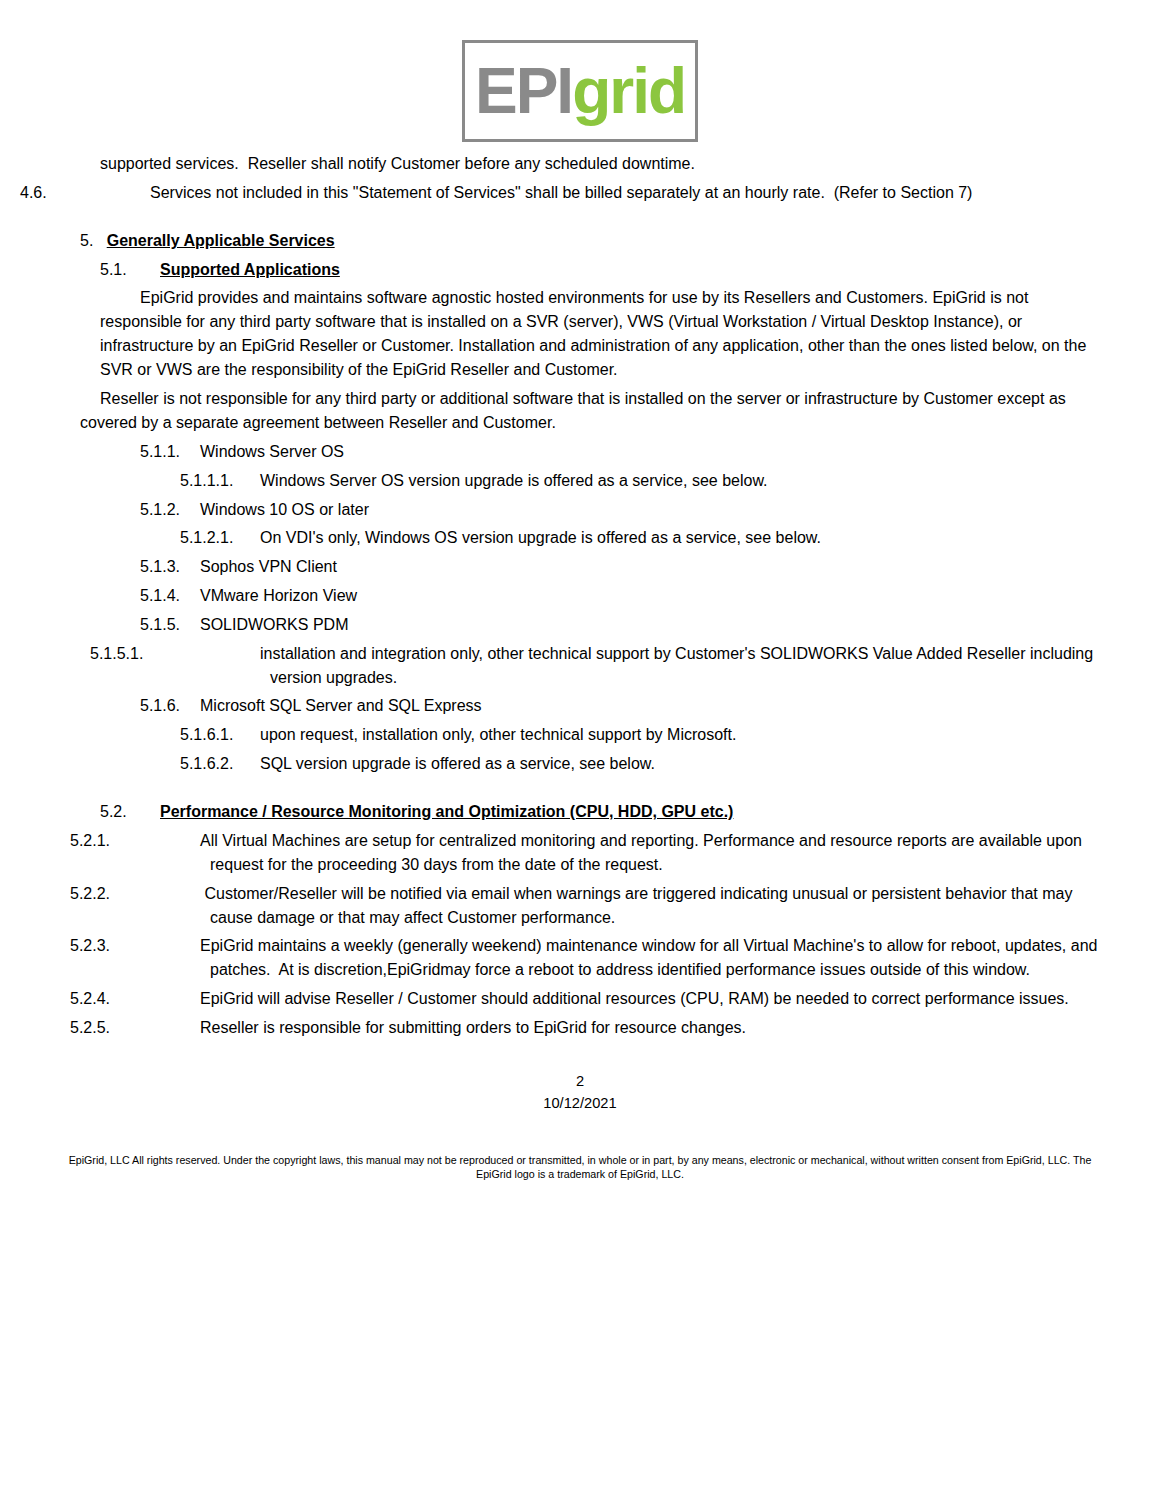EPI grid
supported services. Reseller shall notify Customer before any scheduled downtime.
4.6. Services not included in this "Statement of Services" shall be billed separately at an hourly rate. (Refer to Section 7)
5. Generally Applicable Services
5.1. Supported Applications
EpiGrid provides and maintains software agnostic hosted environments for use by its Resellers and Customers. EpiGrid is not responsible for any third party software that is installed on a SVR (server), VWS (Virtual Workstation / Virtual Desktop Instance), or infrastructure by an EpiGrid Reseller or Customer. Installation and administration of any application, other than the ones listed below, on the SVR or VWS are the responsibility of the EpiGrid Reseller and Customer.
Reseller is not responsible for any third party or additional software that is installed on the server or infrastructure by Customer except as covered by a separate agreement between Reseller and Customer.
5.1.1. Windows Server OS
5.1.1.1. Windows Server OS version upgrade is offered as a service, see below.
5.1.2. Windows 10 OS or later
5.1.2.1. On VDI's only, Windows OS version upgrade is offered as a service, see below.
5.1.3. Sophos VPN Client
5.1.4. VMware Horizon View
5.1.5. SOLIDWORKS PDM
5.1.5.1. installation and integration only, other technical support by Customer's SOLIDWORKS Value Added Reseller including version upgrades.
5.1.6. Microsoft SQL Server and SQL Express
5.1.6.1. upon request, installation only, other technical support by Microsoft.
5.1.6.2. SQL version upgrade is offered as a service, see below.
5.2. Performance / Resource Monitoring and Optimization (CPU, HDD, GPU etc.)
5.2.1. All Virtual Machines are setup for centralized monitoring and reporting. Performance and resource reports are available upon request for the proceeding 30 days from the date of the request.
5.2.2. Customer/Reseller will be notified via email when warnings are triggered indicating unusual or persistent behavior that may cause damage or that may affect Customer performance.
5.2.3. EpiGrid maintains a weekly (generally weekend) maintenance window for all Virtual Machine's to allow for reboot, updates, and patches. At is discretion,EpiGridmay force a reboot to address identified performance issues outside of this window.
5.2.4. EpiGrid will advise Reseller / Customer should additional resources (CPU, RAM) be needed to correct performance issues.
5.2.5. Reseller is responsible for submitting orders to EpiGrid for resource changes.
2
10/12/2021
EpiGrid, LLC All rights reserved. Under the copyright laws, this manual may not be reproduced or transmitted, in whole or in part, by any means, electronic or mechanical, without written consent from EpiGrid, LLC. The EpiGrid logo is a trademark of EpiGrid, LLC.